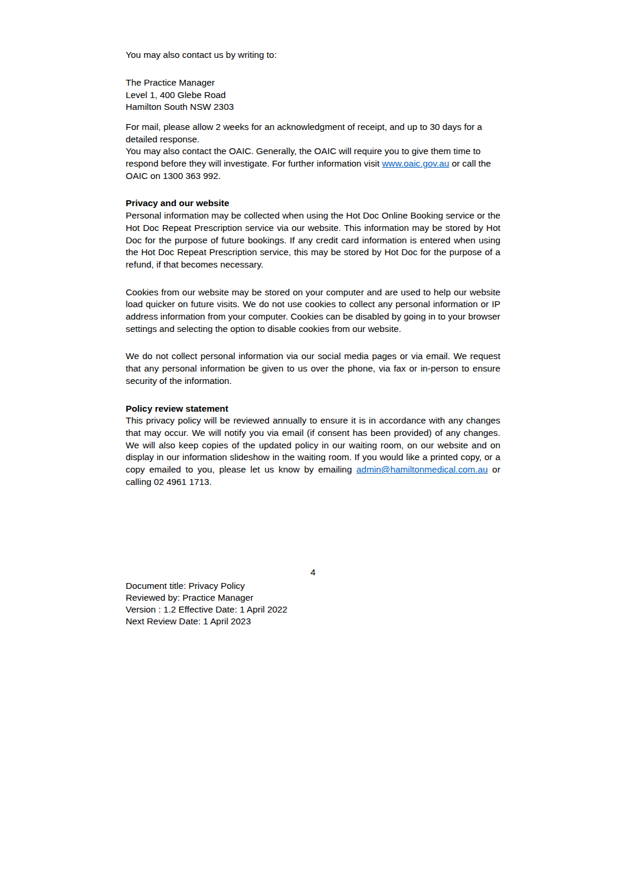You may also contact us by writing to:
The Practice Manager
Level 1, 400 Glebe Road
Hamilton South NSW 2303
For mail, please allow 2 weeks for an acknowledgment of receipt, and up to 30 days for a detailed response.
You may also contact the OAIC. Generally, the OAIC will require you to give them time to respond before they will investigate. For further information visit www.oaic.gov.au or call the OAIC on 1300 363 992.
Privacy and our website
Personal information may be collected when using the Hot Doc Online Booking service or the Hot Doc Repeat Prescription service via our website. This information may be stored by Hot Doc for the purpose of future bookings. If any credit card information is entered when using the Hot Doc Repeat Prescription service, this may be stored by Hot Doc for the purpose of a refund, if that becomes necessary.
Cookies from our website may be stored on your computer and are used to help our website load quicker on future visits. We do not use cookies to collect any personal information or IP address information from your computer. Cookies can be disabled by going in to your browser settings and selecting the option to disable cookies from our website.
We do not collect personal information via our social media pages or via email. We request that any personal information be given to us over the phone, via fax or in-person to ensure security of the information.
Policy review statement
This privacy policy will be reviewed annually to ensure it is in accordance with any changes that may occur. We will notify you via email (if consent has been provided) of any changes. We will also keep copies of the updated policy in our waiting room, on our website and on display in our information slideshow in the waiting room. If you would like a printed copy, or a copy emailed to you, please let us know by emailing admin@hamiltonmedical.com.au or calling 02 4961 1713.
4
Document title: Privacy Policy
Reviewed by: Practice Manager
Version : 1.2 Effective Date: 1 April 2022
Next Review Date: 1 April 2023